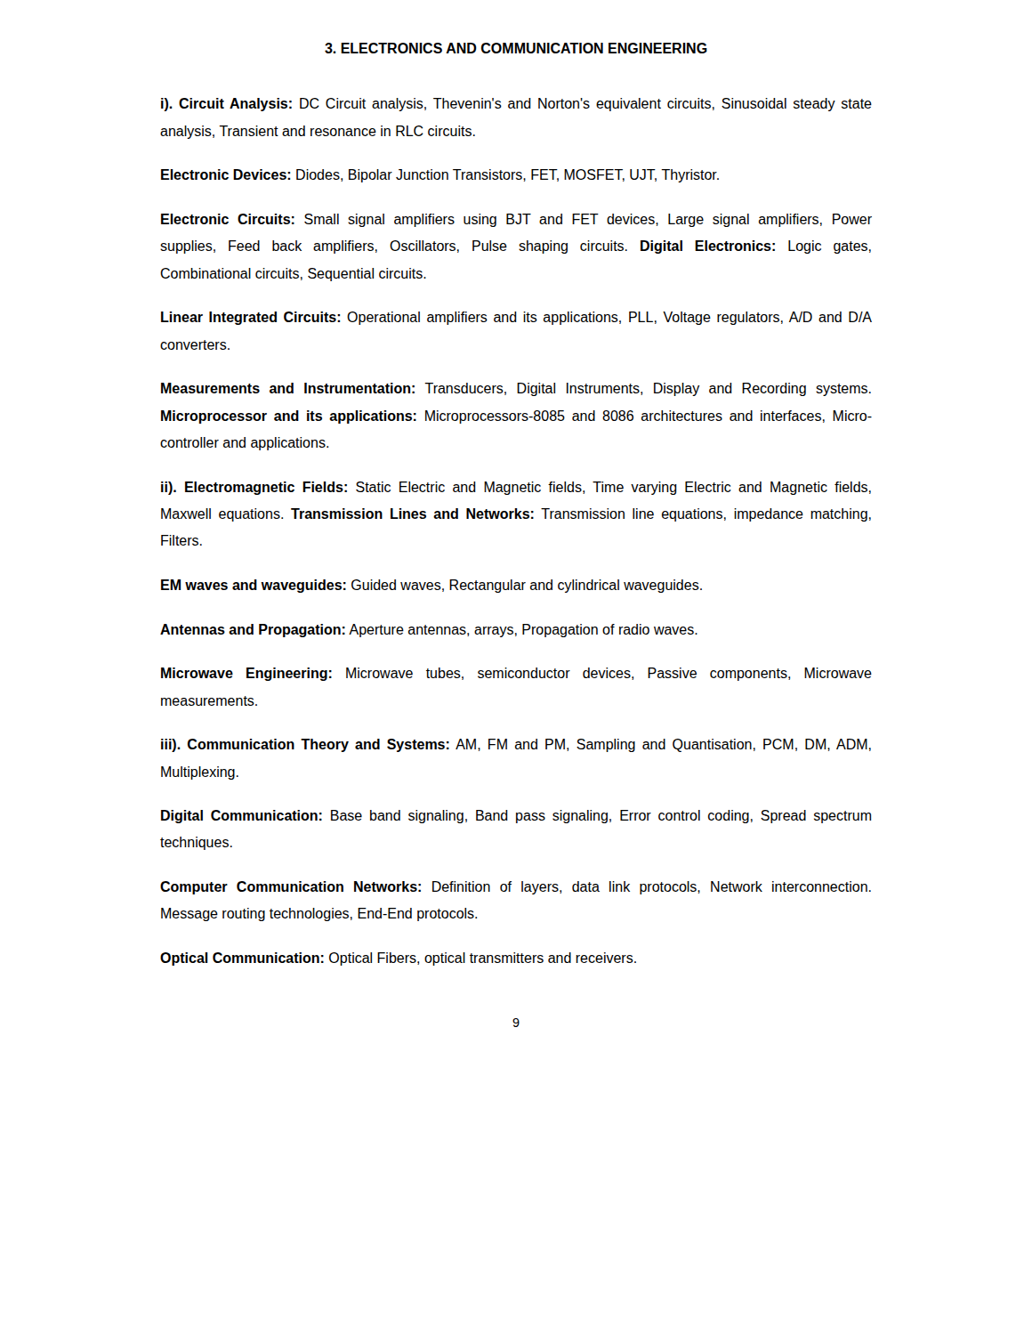3. ELECTRONICS AND COMMUNICATION ENGINEERING
i). Circuit Analysis: DC Circuit analysis, Thevenin's and Norton's equivalent circuits, Sinusoidal steady state analysis, Transient and resonance in RLC circuits.
Electronic Devices: Diodes, Bipolar Junction Transistors, FET, MOSFET, UJT, Thyristor.
Electronic Circuits: Small signal amplifiers using BJT and FET devices, Large signal amplifiers, Power supplies, Feed back amplifiers, Oscillators, Pulse shaping circuits. Digital Electronics: Logic gates, Combinational circuits, Sequential circuits.
Linear Integrated Circuits: Operational amplifiers and its applications, PLL, Voltage regulators, A/D and D/A converters.
Measurements and Instrumentation: Transducers, Digital Instruments, Display and Recording systems. Microprocessor and its applications: Microprocessors-8085 and 8086 architectures and interfaces, Micro-controller and applications.
ii). Electromagnetic Fields: Static Electric and Magnetic fields, Time varying Electric and Magnetic fields, Maxwell equations. Transmission Lines and Networks: Transmission line equations, impedance matching, Filters.
EM waves and waveguides: Guided waves, Rectangular and cylindrical waveguides.
Antennas and Propagation: Aperture antennas, arrays, Propagation of radio waves.
Microwave Engineering: Microwave tubes, semiconductor devices, Passive components, Microwave measurements.
iii). Communication Theory and Systems: AM, FM and PM, Sampling and Quantisation, PCM, DM, ADM, Multiplexing.
Digital Communication: Base band signaling, Band pass signaling, Error control coding, Spread spectrum techniques.
Computer Communication Networks: Definition of layers, data link protocols, Network interconnection. Message routing technologies, End-End protocols.
Optical Communication: Optical Fibers, optical transmitters and receivers.
9